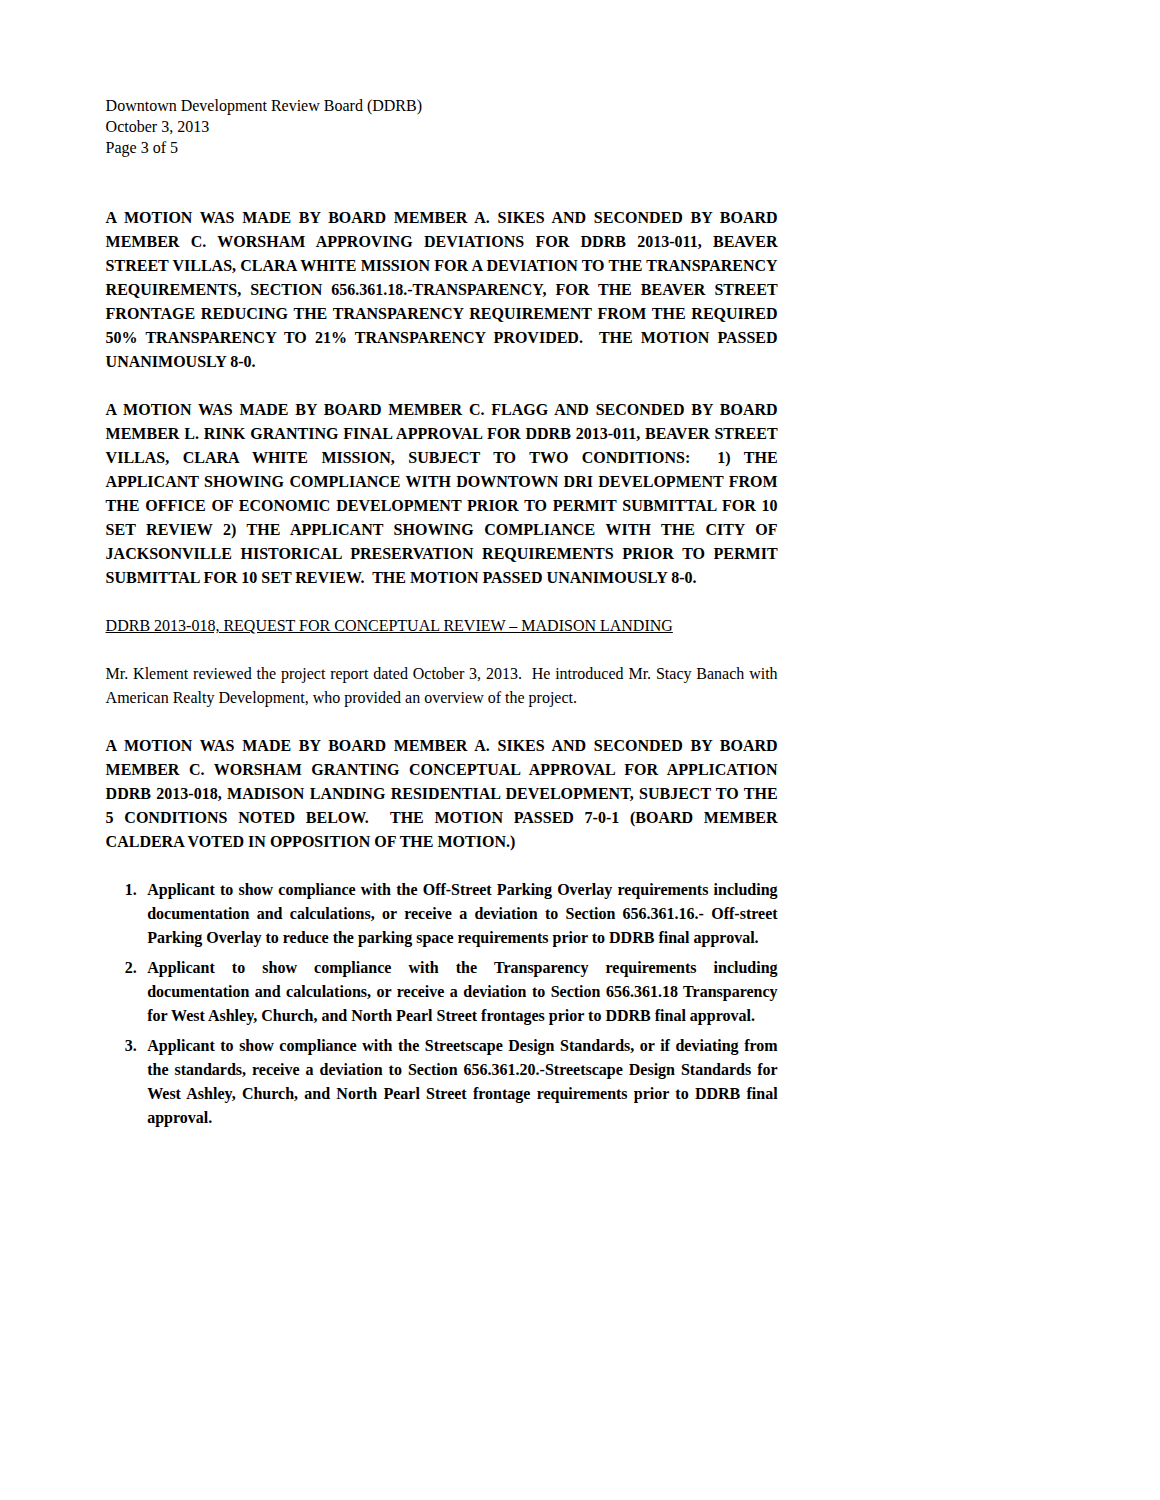Downtown Development Review Board (DDRB)
October 3, 2013
Page 3 of 5
A motion was made by Board Member A. Sikes and seconded by Board Member C. Worsham approving deviations for DDRB 2013-011, Beaver Street Villas, Clara White Mission for a deviation to the transparency requirements, Section 656.361.18.-Transparency, for the Beaver Street frontage reducing the transparency requirement from the required 50% transparency to 21% transparency provided. The motion passed unanimously 8-0.
A motion was made by Board Member C. Flagg and seconded by Board Member L. Rink granting final approval for DDRB 2013-011, Beaver Street Villas, Clara White Mission, subject to two conditions: 1) the applicant showing compliance with Downtown DRI development from the Office of Economic Development prior to permit submittal for 10 set review 2) the applicant showing compliance with the City of Jacksonville Historical Preservation requirements prior to permit submittal for 10 set review. The motion passed unanimously 8-0.
DDRB 2013-018, REQUEST FOR CONCEPTUAL REVIEW – MADISON LANDING
Mr. Klement reviewed the project report dated October 3, 2013. He introduced Mr. Stacy Banach with American Realty Development, who provided an overview of the project.
A motion was made by Board Member A. Sikes and seconded by Board Member C. Worsham granting conceptual approval for application DDRB 2013-018, Madison Landing Residential Development, subject to the 5 conditions noted below. The motion passed 7-0-1 (Board Member Caldera voted in opposition of the motion.)
Applicant to show compliance with the Off-Street Parking Overlay requirements including documentation and calculations, or receive a deviation to Section 656.361.16.- Off-street Parking Overlay to reduce the parking space requirements prior to DDRB final approval.
Applicant to show compliance with the Transparency requirements including documentation and calculations, or receive a deviation to Section 656.361.18 Transparency for West Ashley, Church, and North Pearl Street frontages prior to DDRB final approval.
Applicant to show compliance with the Streetscape Design Standards, or if deviating from the standards, receive a deviation to Section 656.361.20.-Streetscape Design Standards for West Ashley, Church, and North Pearl Street frontage requirements prior to DDRB final approval.